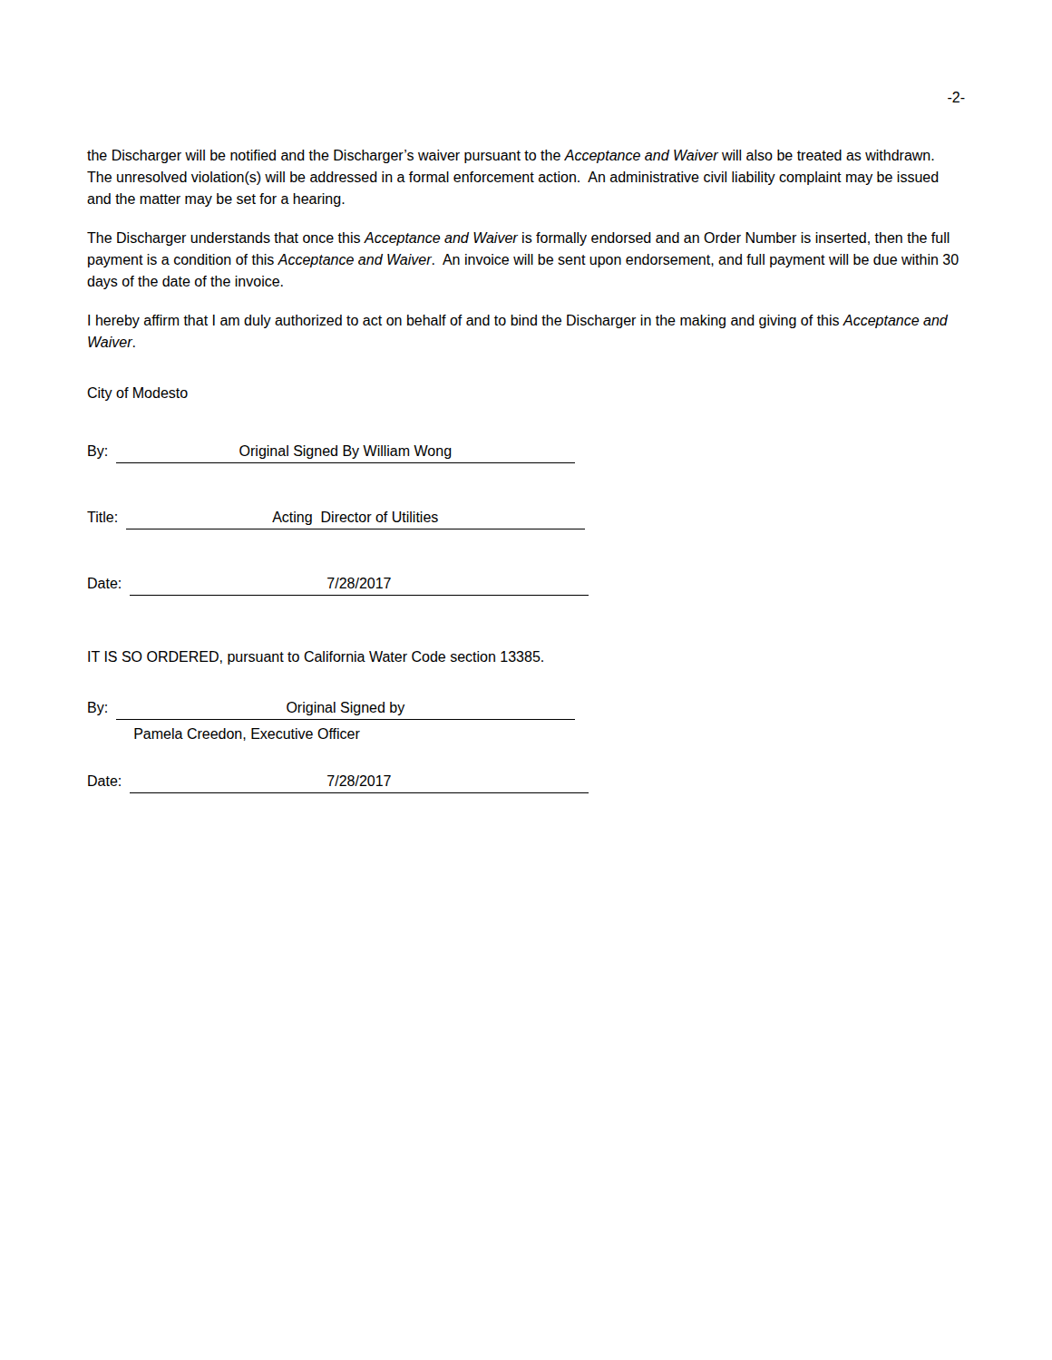-2-
the Discharger will be notified and the Discharger’s waiver pursuant to the Acceptance and Waiver will also be treated as withdrawn. The unresolved violation(s) will be addressed in a formal enforcement action. An administrative civil liability complaint may be issued and the matter may be set for a hearing.
The Discharger understands that once this Acceptance and Waiver is formally endorsed and an Order Number is inserted, then the full payment is a condition of this Acceptance and Waiver. An invoice will be sent upon endorsement, and full payment will be due within 30 days of the date of the invoice.
I hereby affirm that I am duly authorized to act on behalf of and to bind the Discharger in the making and giving of this Acceptance and Waiver.
City of Modesto
By: Original Signed By William Wong
Title: Acting Director of Utilities
Date: 7/28/2017
IT IS SO ORDERED, pursuant to California Water Code section 13385.
By: Original Signed by
Pamela Creedon, Executive Officer
Date: 7/28/2017